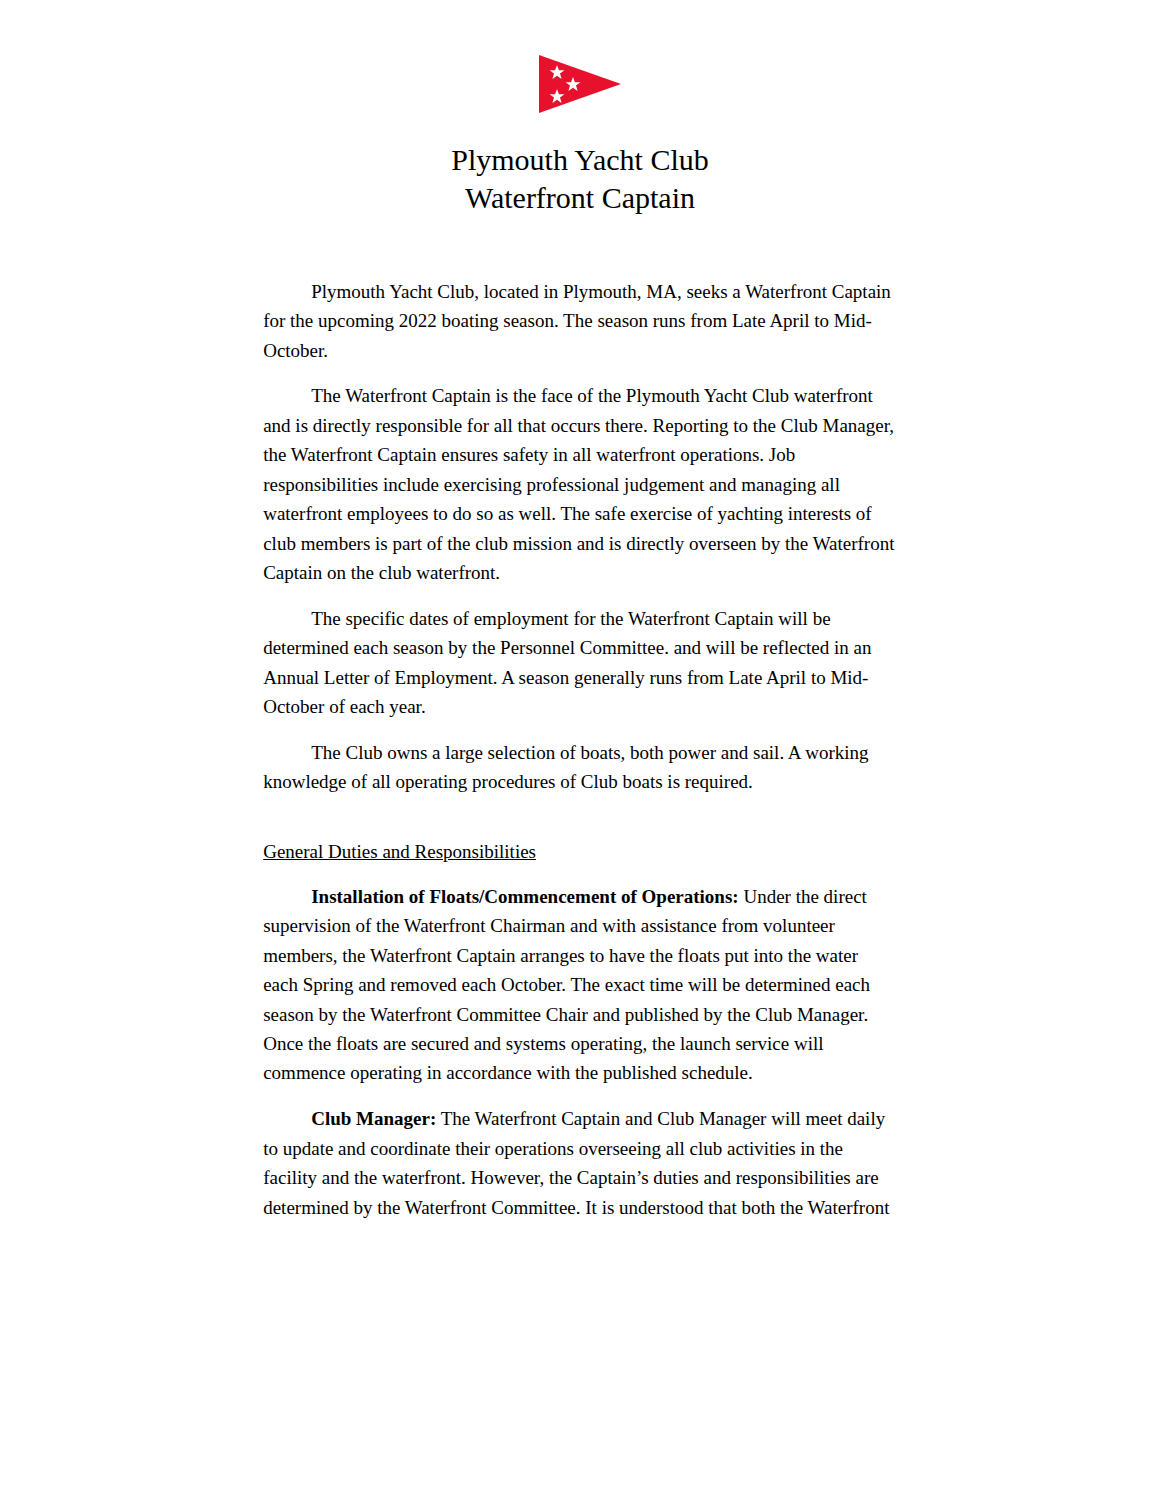Plymouth Yacht ClubWaterfront Captain
Plymouth Yacht Club, located in Plymouth, MA, seeks a Waterfront Captain for the upcoming 2022 boating season. The season runs from Late April to Mid-October.
The Waterfront Captain is the face of the Plymouth Yacht Club waterfront and is directly responsible for all that occurs there. Reporting to the Club Manager, the Waterfront Captain ensures safety in all waterfront operations. Job responsibilities include exercising professional judgement and managing all waterfront employees to do so as well. The safe exercise of yachting interests of club members is part of the club mission and is directly overseen by the Waterfront Captain on the club waterfront.
The specific dates of employment for the Waterfront Captain will be determined each season by the Personnel Committee. and will be reflected in an Annual Letter of Employment. A season generally runs from Late April to Mid-October of each year.
The Club owns a large selection of boats, both power and sail. A working knowledge of all operating procedures of Club boats is required.
General Duties and Responsibilities
Installation of Floats/Commencement of Operations: Under the direct supervision of the Waterfront Chairman and with assistance from volunteer members, the Waterfront Captain arranges to have the floats put into the water each Spring and removed each October. The exact time will be determined each season by the Waterfront Committee Chair and published by the Club Manager. Once the floats are secured and systems operating, the launch service will commence operating in accordance with the published schedule.
Club Manager: The Waterfront Captain and Club Manager will meet daily to update and coordinate their operations overseeing all club activities in the facility and the waterfront. However, the Captain’s duties and responsibilities are determined by the Waterfront Committee. It is understood that both the Waterfront